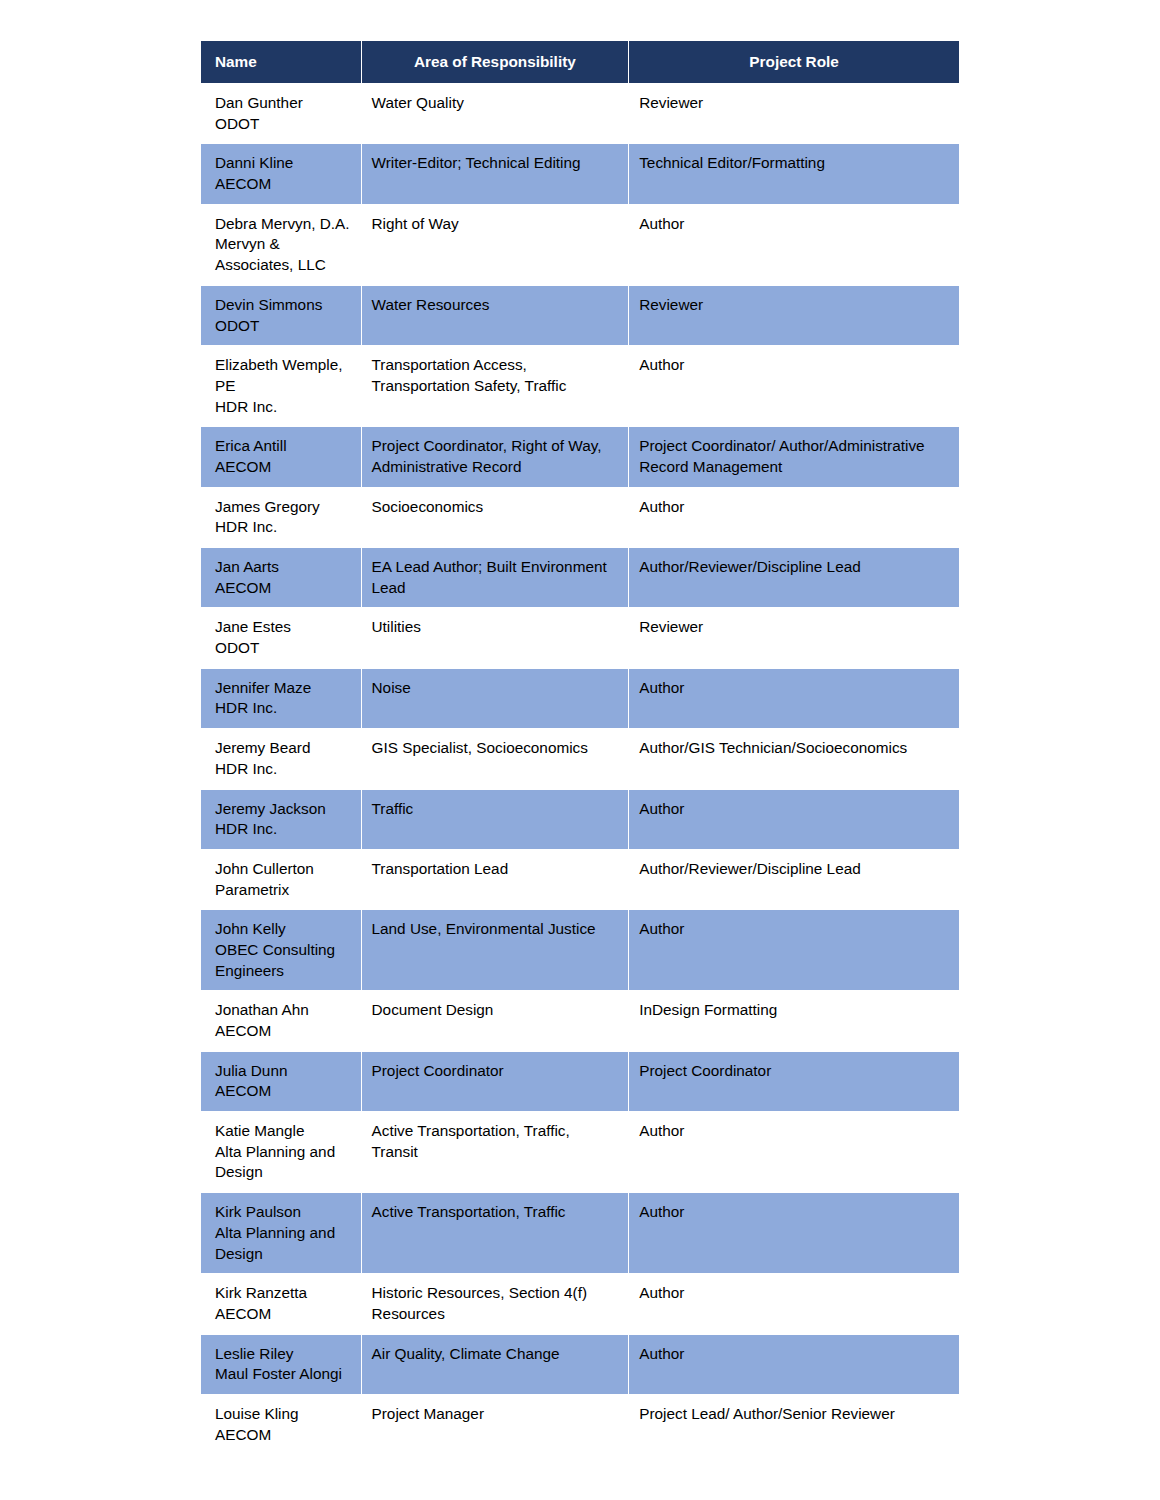| Name | Area of Responsibility | Project Role |
| --- | --- | --- |
| Dan Gunther ODOT | Water Quality | Reviewer |
| Danni Kline AECOM | Writer-Editor; Technical Editing | Technical Editor/Formatting |
| Debra Mervyn, D.A. Mervyn & Associates, LLC | Right of Way | Author |
| Devin Simmons ODOT | Water Resources | Reviewer |
| Elizabeth Wemple, PE HDR Inc. | Transportation Access, Transportation Safety, Traffic | Author |
| Erica Antill AECOM | Project Coordinator, Right of Way, Administrative Record | Project Coordinator/ Author/Administrative Record Management |
| James Gregory HDR Inc. | Socioeconomics | Author |
| Jan Aarts AECOM | EA Lead Author; Built Environment Lead | Author/Reviewer/Discipline Lead |
| Jane Estes ODOT | Utilities | Reviewer |
| Jennifer Maze HDR Inc. | Noise | Author |
| Jeremy Beard HDR Inc. | GIS Specialist, Socioeconomics | Author/GIS Technician/Socioeconomics |
| Jeremy Jackson HDR Inc. | Traffic | Author |
| John Cullerton Parametrix | Transportation Lead | Author/Reviewer/Discipline Lead |
| John Kelly OBEC Consulting Engineers | Land Use, Environmental Justice | Author |
| Jonathan Ahn AECOM | Document Design | InDesign Formatting |
| Julia Dunn AECOM | Project Coordinator | Project Coordinator |
| Katie Mangle Alta Planning and Design | Active Transportation, Traffic, Transit | Author |
| Kirk Paulson Alta Planning and Design | Active Transportation, Traffic | Author |
| Kirk Ranzetta AECOM | Historic Resources, Section 4(f) Resources | Author |
| Leslie Riley Maul Foster Alongi | Air Quality, Climate Change | Author |
| Louise Kling AECOM | Project Manager | Project Lead/ Author/Senior Reviewer |